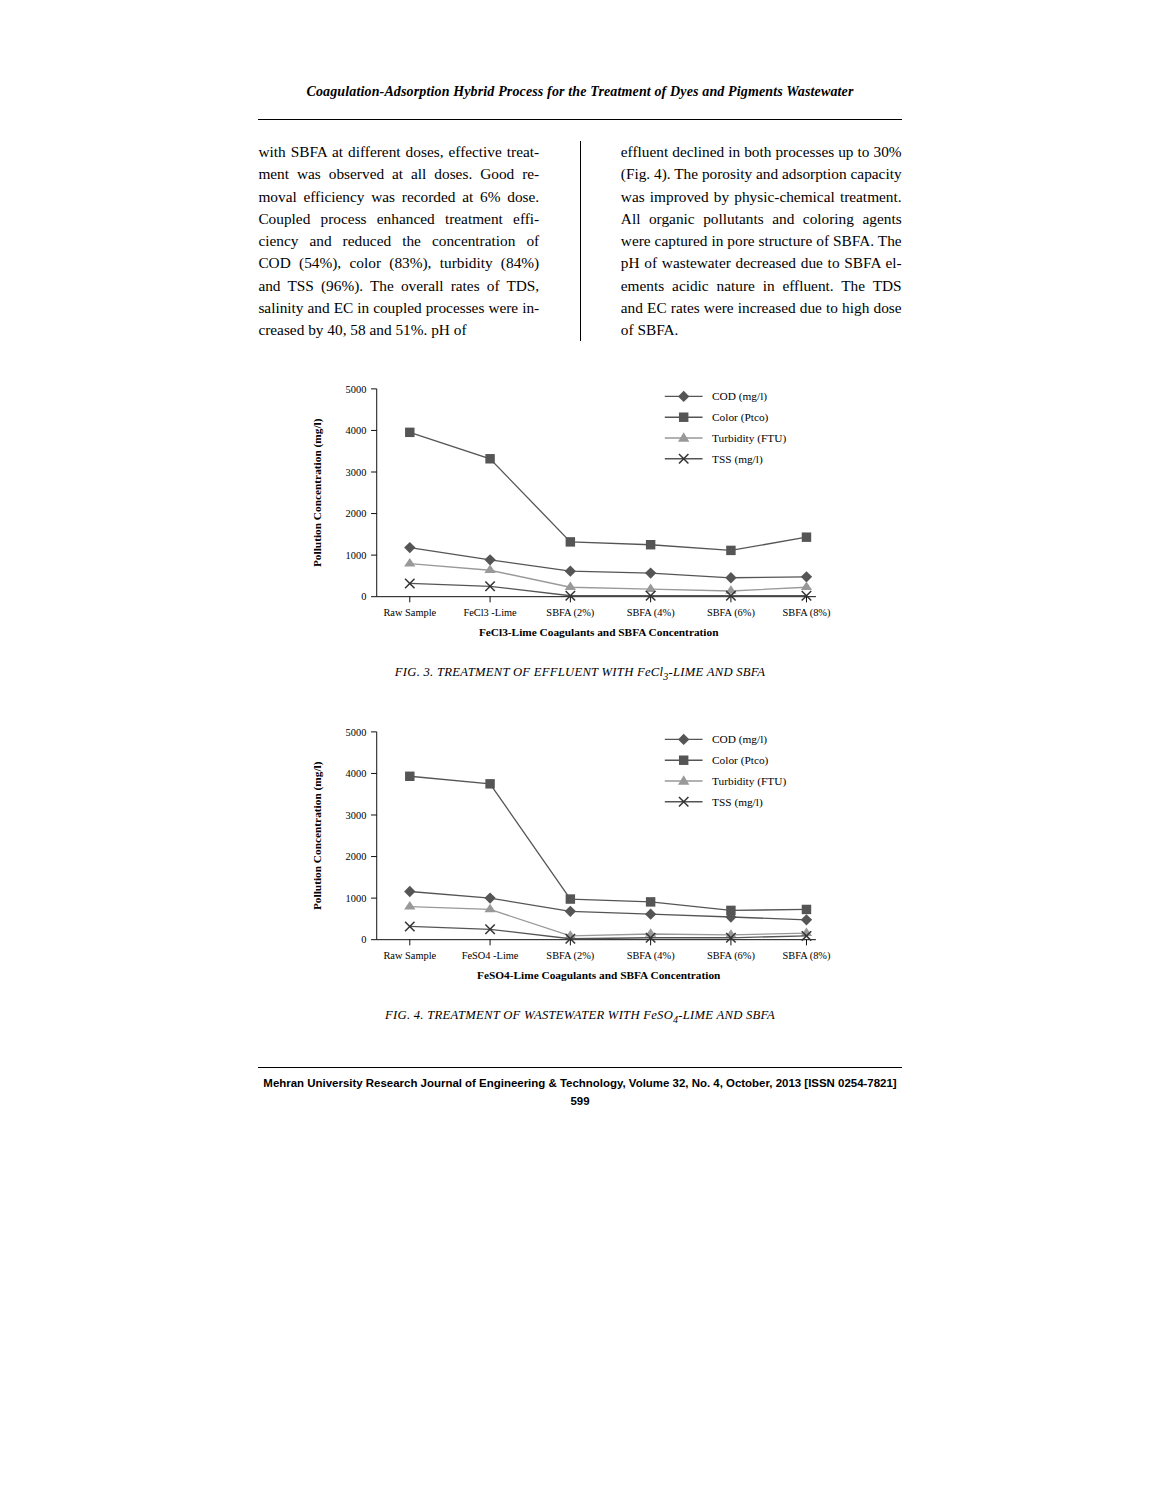Coagulation-Adsorption Hybrid Process for the Treatment of Dyes and Pigments Wastewater
with SBFA at different doses, effective treatment was observed at all doses. Good removal efficiency was recorded at 6% dose. Coupled process enhanced treatment efficiency and reduced the concentration of COD (54%), color (83%), turbidity (84%) and TSS (96%). The overall rates of TDS, salinity and EC in coupled processes were increased by 40, 58 and 51%. pH of
effluent declined in both processes up to 30% (Fig. 4). The porosity and adsorption capacity was improved by physic-chemical treatment. All organic pollutants and coloring agents were captured in pore structure of SBFA. The pH of wastewater decreased due to SBFA elements acidic nature in effluent. The TDS and EC rates were increased due to high dose of SBFA.
0 1000 2000 3000 4000 5000 Pollution Concentration (mg/l) Raw Sample FeCl3 -Lime SBFA (2%) SBFA (4%) SBFA (6%) SBFA (8%) FeCl3-Lime Coagulants and SBFA Concentration COD (mg/l) Color (Ptco) Turbidity (FTU) TSS (mg/l)
FIG. 3. TREATMENT OF EFFLUENT WITH FeCl3-LIME AND SBFA
0 1000 2000 3000 4000 5000 Pollution Concentration (mg/l) Raw Sample FeSO4 -Lime SBFA (2%) SBFA (4%) SBFA (6%) SBFA (8%) FeSO4-Lime Coagulants and SBFA Concentration COD (mg/l) Color (Ptco) Turbidity (FTU) TSS (mg/l)
FIG. 4. TREATMENT OF WASTEWATER WITH FeSO4-LIME AND SBFA
Mehran University Research Journal of Engineering & Technology, Volume 32, No. 4, October, 2013 [ISSN 0254-7821] 599